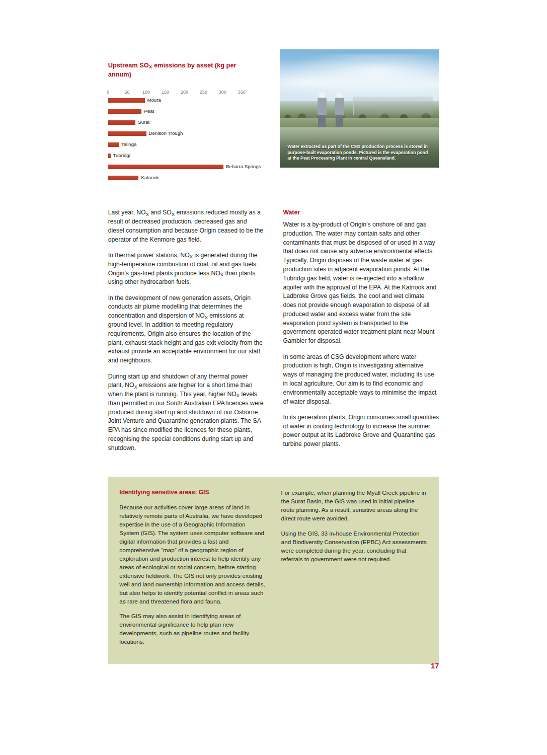Upstream SOX emissions by asset (kg per annum)
0 50 100 150 200 250 300 350
Moura
Peat
Surat
Denison Trough
Talinga
Tubridgi
Beharra Springs
Katnook
Water extracted as part of the CSG production process is stored in purpose-built evaporation ponds. Pictured is the evaporation pond at the Peat Processing Plant in central Queensland.
Last year, NOX and SOX emissions reduced mostly as a result of decreased production, decreased gas and diesel consumption and because Origin ceased to be the operator of the Kenmore gas field.
In thermal power stations, NOX is generated during the high-temperature combustion of coal, oil and gas fuels. Origin’s gas-fired plants produce less NOX than plants using other hydrocarbon fuels.
In the development of new generation assets, Origin conducts air plume modelling that determines the concentration and dispersion of NOX emissions at ground level. In addition to meeting regulatory requirements, Origin also ensures the location of the plant, exhaust stack height and gas exit velocity from the exhaust provide an acceptable environment for our staff and neighbours.
During start up and shutdown of any thermal power plant, NOX emissions are higher for a short time than when the plant is running. This year, higher NOX levels than permitted in our South Australian EPA licences were produced during start up and shutdown of our Osborne Joint Venture and Quarantine generation plants. The SA EPA has since modified the licences for these plants, recognising the special conditions during start up and shutdown.
Water
Water is a by-product of Origin’s onshore oil and gas production. The water may contain salts and other contaminants that must be disposed of or used in a way that does not cause any adverse environmental effects. Typically, Origin disposes of the waste water at gas production sites in adjacent evaporation ponds. At the Tubridgi gas field, water is re-injected into a shallow aquifer with the approval of the EPA. At the Katnook and Ladbroke Grove gas fields, the cool and wet climate does not provide enough evaporation to dispose of all produced water and excess water from the site evaporation pond system is transported to the government-operated water treatment plant near Mount Gambier for disposal.
In some areas of CSG development where water production is high, Origin is investigating alternative ways of managing the produced water, including its use in local agriculture. Our aim is to find economic and environmentally acceptable ways to minimise the impact of water disposal.
In its generation plants, Origin consumes small quantities of water in cooling technology to increase the summer power output at its Ladbroke Grove and Quarantine gas turbine power plants.
Identifying sensitive areas: GIS
Because our activities cover large areas of land in relatively remote parts of Australia, we have developed expertise in the use of a Geographic Information System (GIS). The system uses computer software and digital information that provides a fast and comprehensive “map” of a geographic region of exploration and production interest to help identify any areas of ecological or social concern, before starting extensive fieldwork. The GIS not only provides existing well and land ownership information and access details, but also helps to identify potential conflict in areas such as rare and threatened flora and fauna.
The GIS may also assist in identifying areas of environmental significance to help plan new developments, such as pipeline routes and facility locations.
For example, when planning the Myall Creek pipeline in the Surat Basin, the GIS was used in initial pipeline route planning. As a result, sensitive areas along the direct route were avoided.
Using the GIS, 33 in-house Environmental Protection and Biodiversity Conservation (EPBC) Act assessments were completed during the year, concluding that referrals to government were not required.
17